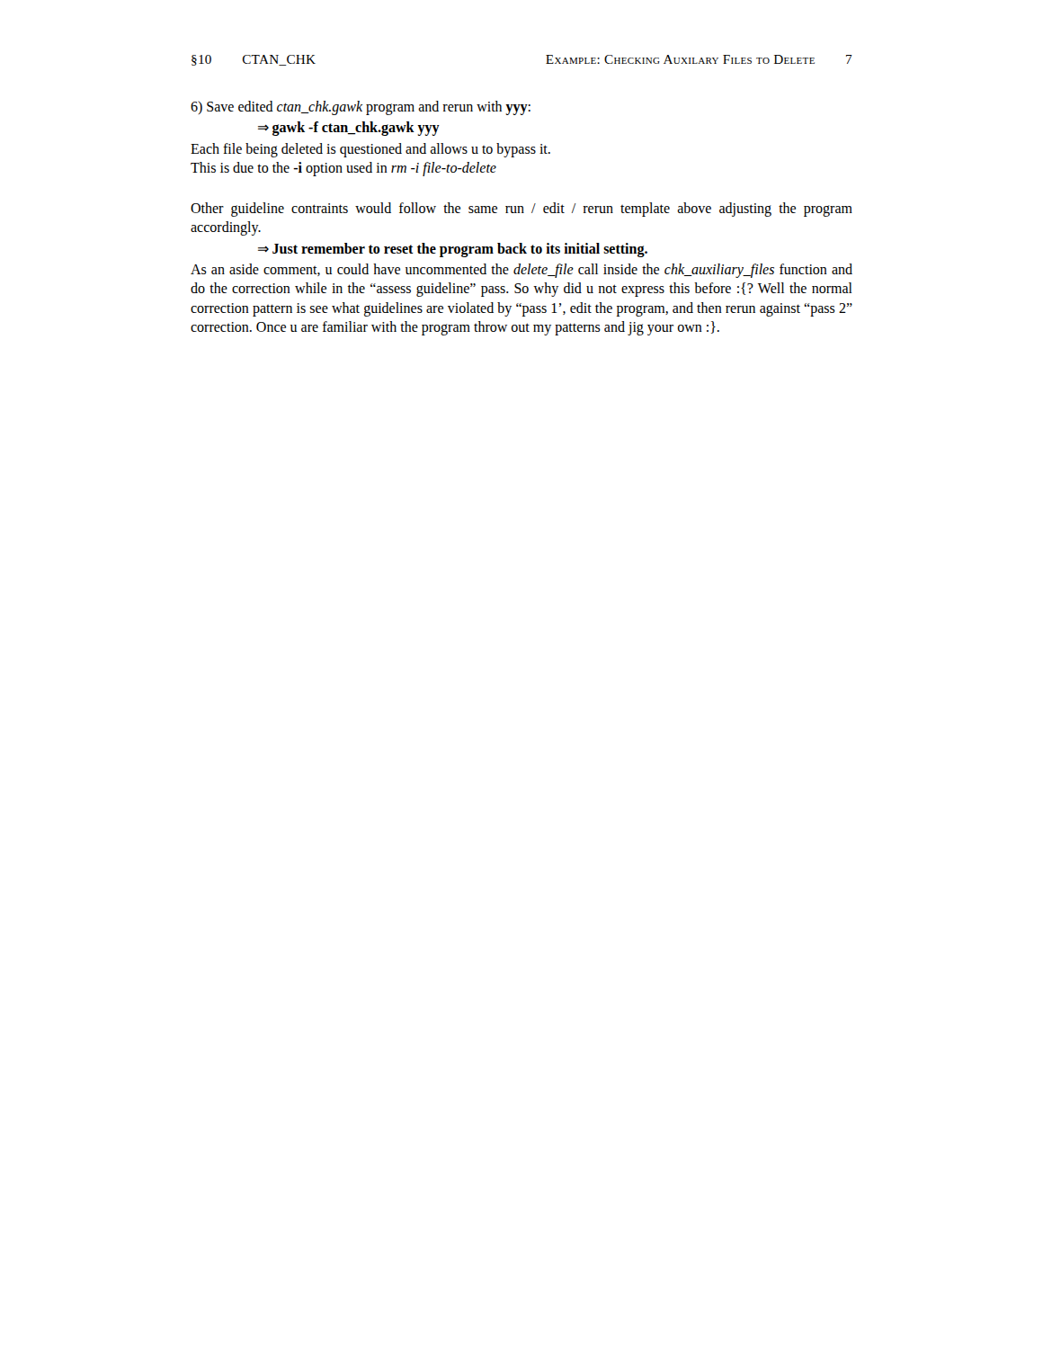§10 CTAN_CHK Example: Checking Auxilary Files to Delete 7
6) Save edited ctan_chk.gawk program and rerun with yyy:
⇒ gawk -f ctan_chk.gawk yyy
Each file being deleted is questioned and allows u to bypass it.
This is due to the -i option used in rm -i file-to-delete
Other guideline contraints would follow the same run / edit / rerun template above adjusting the program accordingly.
⇒ Just remember to reset the program back to its initial setting.
As an aside comment, u could have uncommented the delete_file call inside the chk_auxiliary_files function and do the correction while in the “assess guideline” pass. So why did u not express this before :{? Well the normal correction pattern is see what guidelines are violated by “pass 1’, edit the program, and then rerun against “pass 2” correction. Once u are familiar with the program throw out my patterns and jig your own :}.